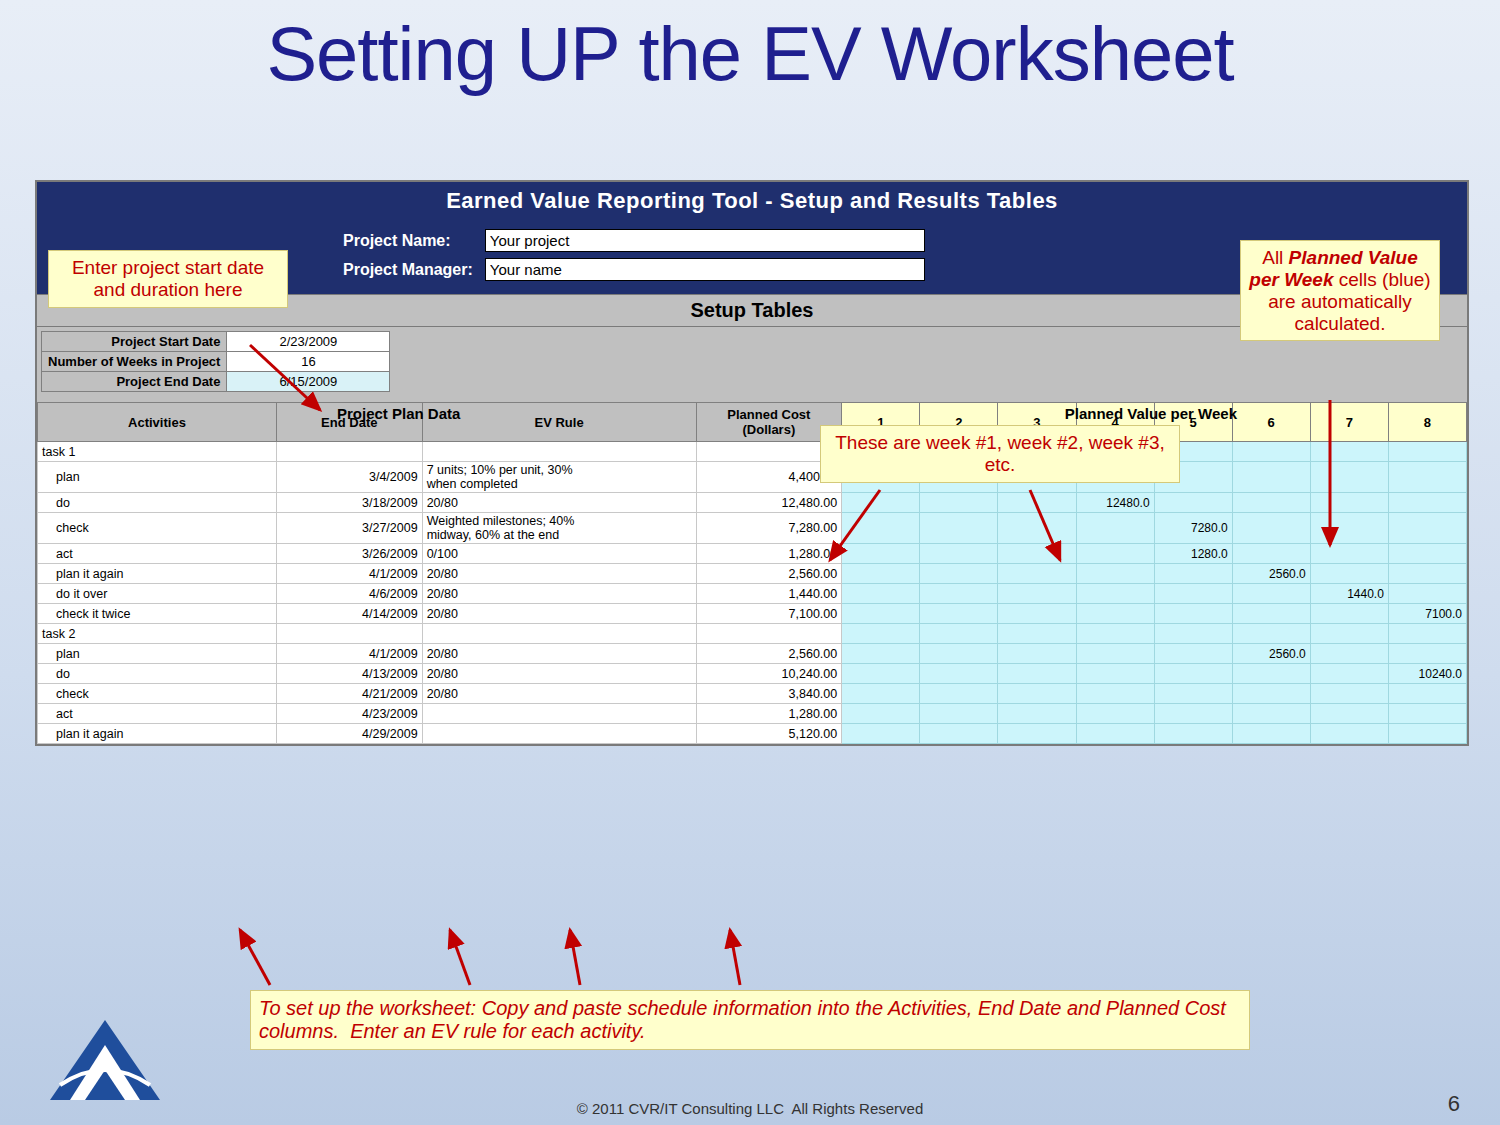Setting UP the EV Worksheet
Earned Value Reporting Tool - Setup and Results Tables
| Project Name: | |
| Project Manager: | |
Setup Tables
| Project Start Date | 2/23/2009 |
| Number of Weeks in Project | 16 |
| Project End Date | 6/15/2009 |
Project Plan Data
Planned Value per Week
| Activities | End Date | EV Rule | Planned Cost (Dollars) | 1 | 2 | 3 | 4 | 5 | 6 | 7 | 8 |
| --- | --- | --- | --- | --- | --- | --- | --- | --- | --- | --- | --- |
| task 1 | | | | | | | | | | | |
| plan | 3/4/2009 | 7 units; 10% per unit, 30% when completed | 4,400.00 | | 4400.0 | | | | | | |
| do | 3/18/2009 | 20/80 | 12,480.00 | | | | 12480.0 | | | | |
| check | 3/27/2009 | Weighted milestones; 40% midway, 60% at the end | 7,280.00 | | | | | 7280.0 | | | |
| act | 3/26/2009 | 0/100 | 1,280.00 | | | | | 1280.0 | | | |
| plan it again | 4/1/2009 | 20/80 | 2,560.00 | | | | | | 2560.0 | | |
| do it over | 4/6/2009 | 20/80 | 1,440.00 | | | | | | | 1440.0 | |
| check it twice | 4/14/2009 | 20/80 | 7,100.00 | | | | | | | | 7100.0 |
| task 2 | | | | | | | | | | | |
| plan | 4/1/2009 | 20/80 | 2,560.00 | | | | | | 2560.0 | | |
| do | 4/13/2009 | 20/80 | 10,240.00 | | | | | | | | 10240.0 |
| check | 4/21/2009 | 20/80 | 3,840.00 | | | | | | | | |
| act | 4/23/2009 | | 1,280.00 | | | | | | | | |
| plan it again | 4/29/2009 | | 5,120.00 | | | | | | | | |
Enter project start date and duration here
These are week #1, week #2, week #3, etc.
All Planned Value per Week cells (blue) are automatically calculated.
To set up the worksheet: Copy and paste schedule information into the Activities, End Date and Planned Cost columns. Enter an EV rule for each activity.
© 2011 CVR/IT Consulting LLC All Rights Reserved
6